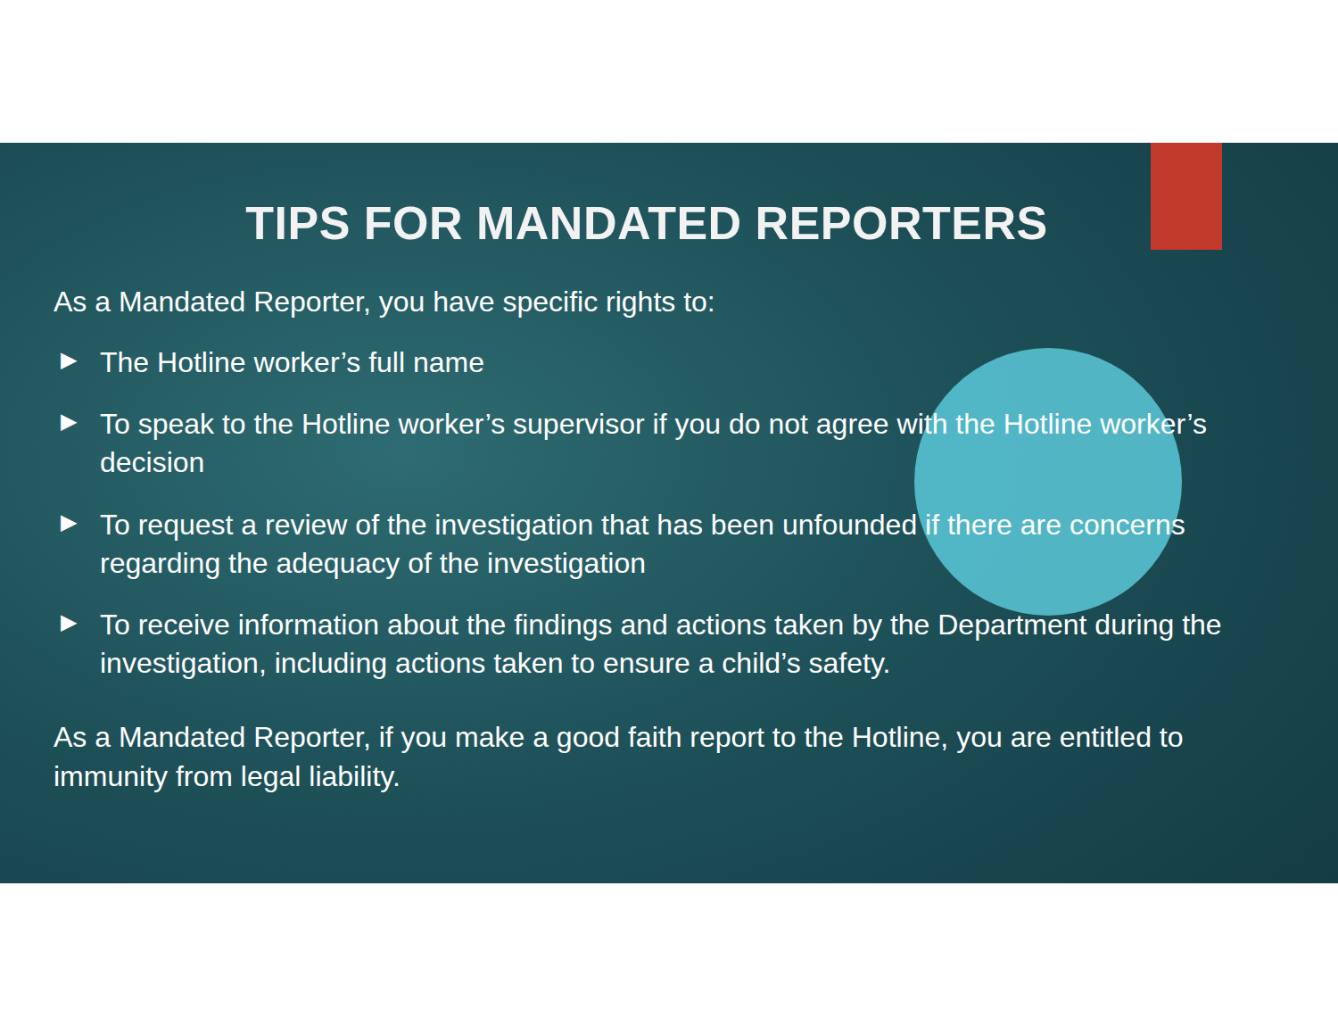TIPS FOR MANDATED REPORTERS
As a Mandated Reporter, you have specific rights to:
The Hotline worker’s full name
To speak to the Hotline worker’s supervisor if you do not agree with the Hotline worker’s decision
To request a review of the investigation that has been unfounded if there are concerns regarding the adequacy of the investigation
To receive information about the findings and actions taken by the Department during the investigation, including actions taken to ensure a child’s safety.
As a Mandated Reporter, if you make a good faith report to the Hotline, you are entitled to immunity from legal liability.